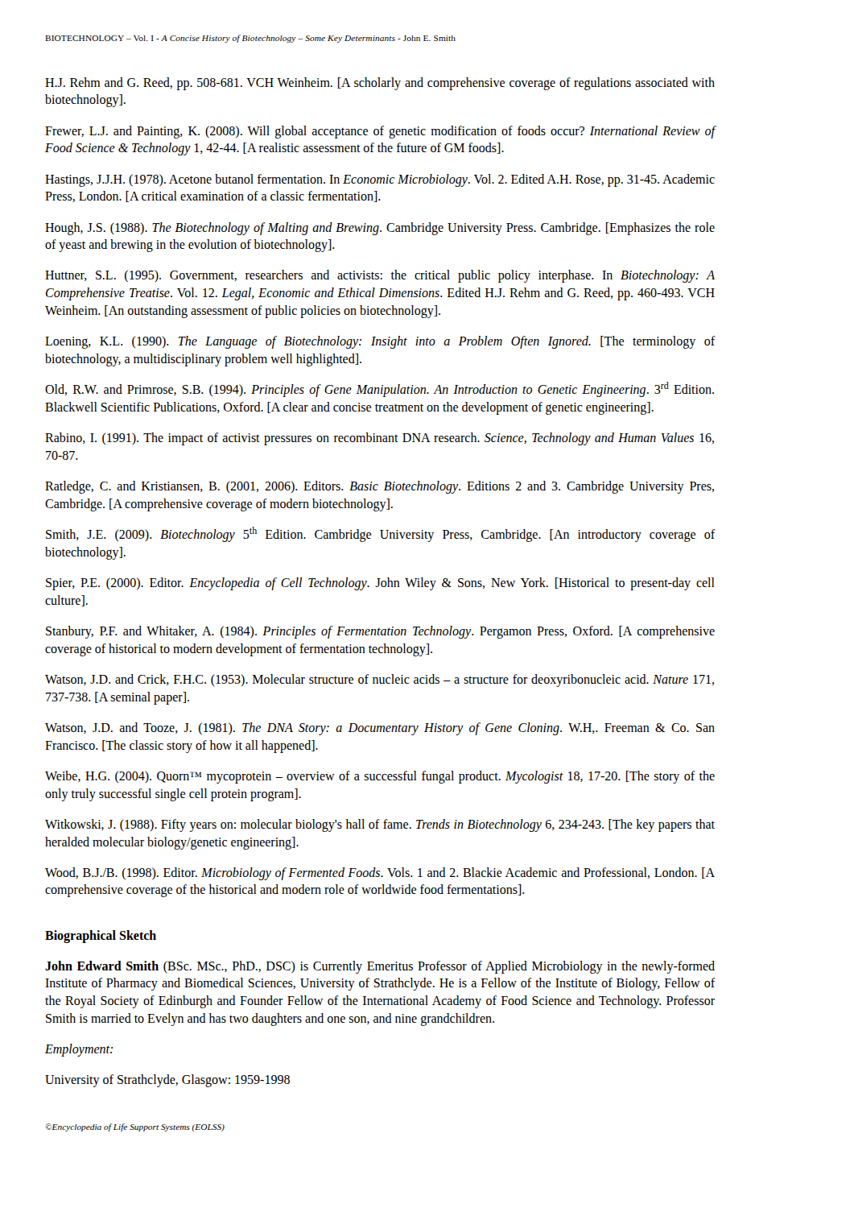BIOTECHNOLOGY – Vol. I - A Concise History of Biotechnology – Some Key Determinants - John E. Smith
H.J. Rehm and G. Reed, pp. 508-681. VCH Weinheim. [A scholarly and comprehensive coverage of regulations associated with biotechnology].
Frewer, L.J. and Painting, K. (2008). Will global acceptance of genetic modification of foods occur? International Review of Food Science & Technology 1, 42-44. [A realistic assessment of the future of GM foods].
Hastings, J.J.H. (1978). Acetone butanol fermentation. In Economic Microbiology. Vol. 2. Edited A.H. Rose, pp. 31-45. Academic Press, London. [A critical examination of a classic fermentation].
Hough, J.S. (1988). The Biotechnology of Malting and Brewing. Cambridge University Press. Cambridge. [Emphasizes the role of yeast and brewing in the evolution of biotechnology].
Huttner, S.L. (1995). Government, researchers and activists: the critical public policy interphase. In Biotechnology: A Comprehensive Treatise. Vol. 12. Legal, Economic and Ethical Dimensions. Edited H.J. Rehm and G. Reed, pp. 460-493. VCH Weinheim. [An outstanding assessment of public policies on biotechnology].
Loening, K.L. (1990). The Language of Biotechnology: Insight into a Problem Often Ignored. [The terminology of biotechnology, a multidisciplinary problem well highlighted].
Old, R.W. and Primrose, S.B. (1994). Principles of Gene Manipulation. An Introduction to Genetic Engineering. 3rd Edition. Blackwell Scientific Publications, Oxford. [A clear and concise treatment on the development of genetic engineering].
Rabino, I. (1991). The impact of activist pressures on recombinant DNA research. Science, Technology and Human Values 16, 70-87.
Ratledge, C. and Kristiansen, B. (2001, 2006). Editors. Basic Biotechnology. Editions 2 and 3. Cambridge University Pres, Cambridge. [A comprehensive coverage of modern biotechnology].
Smith, J.E. (2009). Biotechnology 5th Edition. Cambridge University Press, Cambridge. [An introductory coverage of biotechnology].
Spier, P.E. (2000). Editor. Encyclopedia of Cell Technology. John Wiley & Sons, New York. [Historical to present-day cell culture].
Stanbury, P.F. and Whitaker, A. (1984). Principles of Fermentation Technology. Pergamon Press, Oxford. [A comprehensive coverage of historical to modern development of fermentation technology].
Watson, J.D. and Crick, F.H.C. (1953). Molecular structure of nucleic acids – a structure for deoxyribonucleic acid. Nature 171, 737-738. [A seminal paper].
Watson, J.D. and Tooze, J. (1981). The DNA Story: a Documentary History of Gene Cloning. W.H,. Freeman & Co. San Francisco. [The classic story of how it all happened].
Weibe, H.G. (2004). Quorn™ mycoprotein – overview of a successful fungal product. Mycologist 18, 17-20. [The story of the only truly successful single cell protein program].
Witkowski, J. (1988). Fifty years on: molecular biology's hall of fame. Trends in Biotechnology 6, 234-243. [The key papers that heralded molecular biology/genetic engineering].
Wood, B.J./B. (1998). Editor. Microbiology of Fermented Foods. Vols. 1 and 2. Blackie Academic and Professional, London. [A comprehensive coverage of the historical and modern role of worldwide food fermentations].
Biographical Sketch
John Edward Smith (BSc. MSc., PhD., DSC) is Currently Emeritus Professor of Applied Microbiology in the newly-formed Institute of Pharmacy and Biomedical Sciences, University of Strathclyde. He is a Fellow of the Institute of Biology, Fellow of the Royal Society of Edinburgh and Founder Fellow of the International Academy of Food Science and Technology. Professor Smith is married to Evelyn and has two daughters and one son, and nine grandchildren.
Employment:
University of Strathclyde, Glasgow: 1959-1998
©Encyclopedia of Life Support Systems (EOLSS)